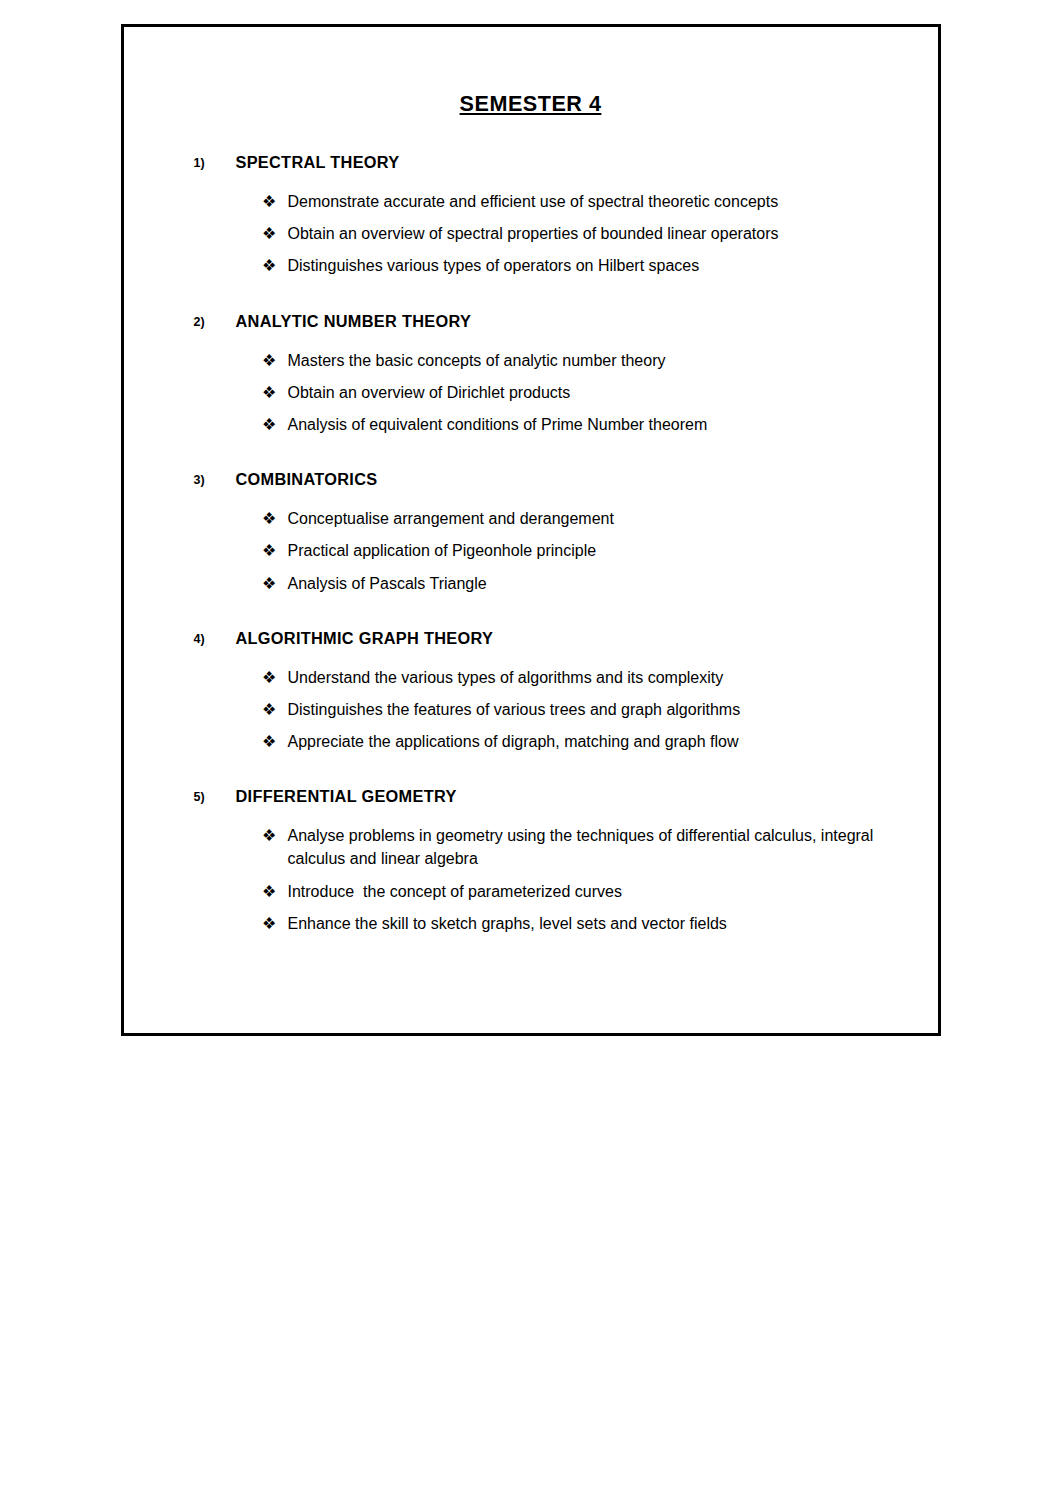SEMESTER 4
SPECTRAL THEORY
Demonstrate accurate and efficient use of spectral theoretic concepts
Obtain an overview of spectral properties of bounded linear operators
Distinguishes various types of operators on Hilbert spaces
ANALYTIC NUMBER THEORY
Masters the basic concepts of analytic number theory
Obtain an overview of Dirichlet products
Analysis of equivalent conditions of Prime Number theorem
COMBINATORICS
Conceptualise arrangement and derangement
Practical application of Pigeonhole principle
Analysis of Pascals Triangle
ALGORITHMIC GRAPH THEORY
Understand the various types of algorithms and its complexity
Distinguishes the features of various trees and graph algorithms
Appreciate the applications of digraph, matching and graph flow
DIFFERENTIAL GEOMETRY
Analyse problems in geometry using the techniques of differential calculus, integral calculus and linear algebra
Introduce the concept of parameterized curves
Enhance the skill to sketch graphs, level sets and vector fields